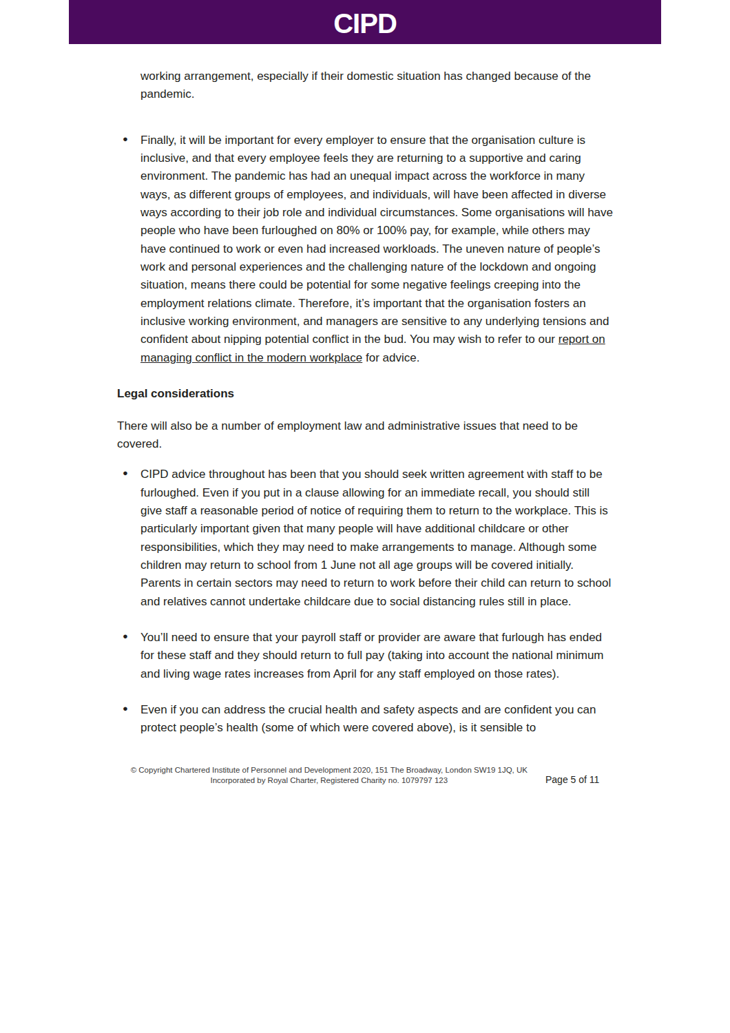CIPD
working arrangement, especially if their domestic situation has changed because of the pandemic.
Finally, it will be important for every employer to ensure that the organisation culture is inclusive, and that every employee feels they are returning to a supportive and caring environment. The pandemic has had an unequal impact across the workforce in many ways, as different groups of employees, and individuals, will have been affected in diverse ways according to their job role and individual circumstances. Some organisations will have people who have been furloughed on 80% or 100% pay, for example, while others may have continued to work or even had increased workloads. The uneven nature of people’s work and personal experiences and the challenging nature of the lockdown and ongoing situation, means there could be potential for some negative feelings creeping into the employment relations climate. Therefore, it’s important that the organisation fosters an inclusive working environment, and managers are sensitive to any underlying tensions and confident about nipping potential conflict in the bud. You may wish to refer to our report on managing conflict in the modern workplace for advice.
Legal considerations
There will also be a number of employment law and administrative issues that need to be covered.
CIPD advice throughout has been that you should seek written agreement with staff to be furloughed. Even if you put in a clause allowing for an immediate recall, you should still give staff a reasonable period of notice of requiring them to return to the workplace. This is particularly important given that many people will have additional childcare or other responsibilities, which they may need to make arrangements to manage. Although some children may return to school from 1 June not all age groups will be covered initially. Parents in certain sectors may need to return to work before their child can return to school and relatives cannot undertake childcare due to social distancing rules still in place.
You’ll need to ensure that your payroll staff or provider are aware that furlough has ended for these staff and they should return to full pay (taking into account the national minimum and living wage rates increases from April for any staff employed on those rates).
Even if you can address the crucial health and safety aspects and are confident you can protect people’s health (some of which were covered above), is it sensible to
© Copyright Chartered Institute of Personnel and Development 2020, 151 The Broadway, London SW19 1JQ, UK
Incorporated by Royal Charter, Registered Charity no. 1079797 123
Page 5 of 11